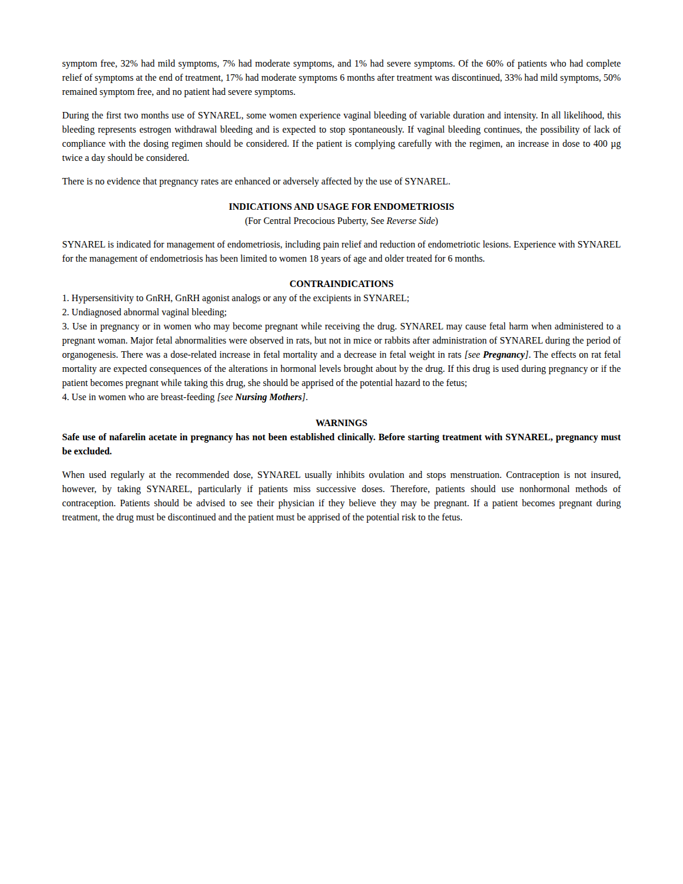symptom free, 32% had mild symptoms, 7% had moderate symptoms, and 1% had severe symptoms. Of the 60% of patients who had complete relief of symptoms at the end of treatment, 17% had moderate symptoms 6 months after treatment was discontinued, 33% had mild symptoms, 50% remained symptom free, and no patient had severe symptoms.
During the first two months use of SYNAREL, some women experience vaginal bleeding of variable duration and intensity. In all likelihood, this bleeding represents estrogen withdrawal bleeding and is expected to stop spontaneously. If vaginal bleeding continues, the possibility of lack of compliance with the dosing regimen should be considered. If the patient is complying carefully with the regimen, an increase in dose to 400 µg twice a day should be considered.
There is no evidence that pregnancy rates are enhanced or adversely affected by the use of SYNAREL.
Indications and Usage for Endometriosis
(For Central Precocious Puberty, See Reverse Side)
SYNAREL is indicated for management of endometriosis, including pain relief and reduction of endometriotic lesions. Experience with SYNAREL for the management of endometriosis has been limited to women 18 years of age and older treated for 6 months.
Contraindications
1. Hypersensitivity to GnRH, GnRH agonist analogs or any of the excipients in SYNAREL;
2. Undiagnosed abnormal vaginal bleeding;
3. Use in pregnancy or in women who may become pregnant while receiving the drug. SYNAREL may cause fetal harm when administered to a pregnant woman. Major fetal abnormalities were observed in rats, but not in mice or rabbits after administration of SYNAREL during the period of organogenesis. There was a dose-related increase in fetal mortality and a decrease in fetal weight in rats [see Pregnancy]. The effects on rat fetal mortality are expected consequences of the alterations in hormonal levels brought about by the drug. If this drug is used during pregnancy or if the patient becomes pregnant while taking this drug, she should be apprised of the potential hazard to the fetus;
4. Use in women who are breast-feeding [see Nursing Mothers].
Warnings
Safe use of nafarelin acetate in pregnancy has not been established clinically. Before starting treatment with SYNAREL, pregnancy must be excluded.
When used regularly at the recommended dose, SYNAREL usually inhibits ovulation and stops menstruation. Contraception is not insured, however, by taking SYNAREL, particularly if patients miss successive doses. Therefore, patients should use nonhormonal methods of contraception. Patients should be advised to see their physician if they believe they may be pregnant. If a patient becomes pregnant during treatment, the drug must be discontinued and the patient must be apprised of the potential risk to the fetus.